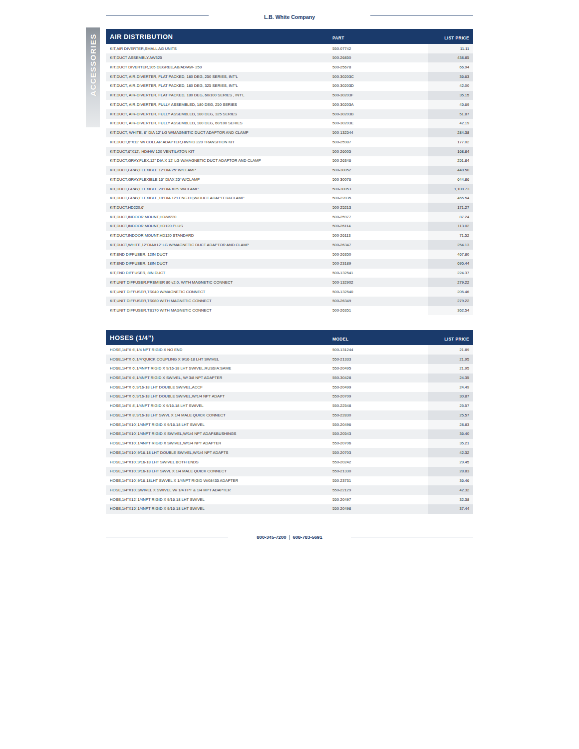ACCESSORIES
L.B. White Company
| AIR DISTRIBUTION | PART | LIST PRICE |
| --- | --- | --- |
| KIT,AIR DIVERTER,SMALL AG UNITS | 550-07742 | 11.11 |
| KIT,DUCT ASSEMBLY,AW325 | 500-26850 | 438.85 |
| KIT,DUCT DIVERTER,105 DEGREE,AB/AD/AW- 250 | 500-25678 | 66.94 |
| KIT,DUCT, AIR-DIVERTER, FLAT PACKED, 180 DEG, 250 SERIES, INT'L | 500-30203C | 36.63 |
| KIT,DUCT, AIR-DIVERTER, FLAT PACKED, 180 DEG, 325 SERIES, INT'L | 500-30203D | 42.00 |
| KIT,DUCT, AIR-DIVERTER, FLAT PACKED, 180 DEG, 60/100 SERIES , INT'L | 500-30203F | 35.15 |
| KIT,DUCT, AIR-DIVERTER, FULLY ASSEMBLED, 180 DEG, 250 SERIES | 500-30203A | 45.69 |
| KIT,DUCT, AIR-DIVERTER, FULLY ASSEMBLED, 180 DEG, 325 SERIES | 500-30203B | 51.87 |
| KIT,DUCT, AIR-DIVERTER, FULLY ASSEMBLED, 180 DEG, 60/100 SERIES | 500-30203E | 42.19 |
| KIT,DUCT, WHITE, 8" DIA 12' LG W/MAGNETIC DUCT ADAPTOR AND CLAMP | 500-132544 | 284.38 |
| KIT,DUCT,6"X12' W/ COLLAR ADAPTER,HW/HD 220 TRANSITION KIT | 500-25987 | 177.02 |
| KIT,DUCT,6"X12', HD/HW 120 VENTILATON KIT | 500-26005 | 168.84 |
| KIT,DUCT,GRAY,FLEX,12" DIA.X 12' LG W/MAGNETIC DUCT ADAPTOR AND CLAMP | 500-26346 | 251.84 |
| KIT,DUCT,GRAY,FLEXIBLE 12"DIA 25' W/CLAMP | 500-30052 | 448.50 |
| KIT,DUCT,GRAY,FLEXIBLE 16" DIAX 25' W/CLAMP | 500-30076 | 644.86 |
| KIT,DUCT,GRAY,FLEXIBLE 20"DIA X25' W/CLAMP | 500-30053 | 1,108.73 |
| KIT,DUCT,GRAY,FLEXIBLE,18"DIA 12'LENGTH,W/DUCT ADAPTER&CLAMP | 500-22835 | 465.54 |
| KIT,DUCT,HD220,6' | 500-25213 | 171.27 |
| KIT,DUCT,INDOOR MOUNT,HD/W220 | 500-25977 | 87.24 |
| KIT,DUCT,INDOOR MOUNT,HD120 PLUS | 500-26114 | 113.02 |
| KIT,DUCT,INDOOR MOUNT,HD120 STANDARD | 500-26113 | 71.52 |
| KIT,DUCT,WHITE,12"DIAX12' LG W/MAGNETIC DUCT ADAPTOR AND CLAMP | 500-26347 | 254.13 |
| KIT,END DIFFUSER, 12IN DUCT | 500-26350 | 467.80 |
| KIT,END DIFFUSER, 18IN DUCT | 500-23189 | 695.44 |
| KIT,END DIFFUSER, 8IN DUCT | 500-132541 | 224.37 |
| KIT,UNIT DIFFUSER,PREMIER 80 v2.0, WITH MAGNETIC CONNECT | 500-132902 | 279.22 |
| KIT,UNIT DIFFUSER,TS040 W/MAGNETIC CONNECT | 500-132540 | 205.46 |
| KIT,UNIT DIFFUSER,TS080 WITH MAGNETIC CONNECT | 500-26349 | 279.22 |
| KIT,UNIT DIFFUSER,TS170 WITH MAGNETIC CONNECT | 500-26351 | 362.54 |
| HOSES (1/4”) | MODEL | LIST PRICE |
| --- | --- | --- |
| HOSE,1/4"X 6',1/4 NPT RIGID X NO END | 500-131244 | 21.89 |
| HOSE,1/4"X 6',1/4"QUICK COUPLING X 9/16-18 LHT SWIVEL | 550-21333 | 21.95 |
| HOSE,1/4"X 6',1/4NPT RIGID X 9/16-18 LHT SWIVEL,RUSSIA:SAME | 550-20495 | 21.95 |
| HOSE,1/4"X 6',1/4NPT RIGID X SWIVEL, W/ 3/8 NPT ADAPTER | 550-30428 | 24.35 |
| HOSE,1/4"X 6',9/16-18 LHT DOUBLE SWIVEL,ACCF | 550-20499 | 24.49 |
| HOSE,1/4"X 6',9/16-18 LHT DOUBLE SWIVEL,W/1/4 NPT ADAPT | 550-20709 | 30.87 |
| HOSE,1/4"X 8',1/4NPT RIGID X 9/16-18 LHT SWIVEL | 550-22548 | 25.57 |
| HOSE,1/4"X 8',9/16-18 LHT SWVL X 1/4 MALE QUICK CONNECT | 550-22830 | 25.57 |
| HOSE,1/4"X10',1/4NPT RIGID X 9/16-18 LHT SWIVEL | 550-20496 | 28.83 |
| HOSE,1/4"X10',1/4NPT RIGID X SWIVEL,W/1/4 NPT ADAP&BUSHINGS | 550-20543 | 36.40 |
| HOSE,1/4"X10',1/4NPT RIGID X SWIVEL,W/1/4 NPT ADAPTER | 550-20706 | 35.21 |
| HOSE,1/4"X10',9/16-18 LHT DOUBLE SWIVEL,W/1/4 NPT ADAPTS | 550-20703 | 42.32 |
| HOSE,1/4"X10',9/16-18 LHT SWIVEL BOTH ENDS | 550-20242 | 29.45 |
| HOSE,1/4"X10',9/16-18 LHT SWVL X 1/4 MALE QUICK CONNECT | 550-21330 | 28.83 |
| HOSE,1/4"X10',9/16-18LHT SWVEL X 1/4NPT RIGID W/08435 ADAPTER | 550-23731 | 36.46 |
| HOSE,1/4"X10',SWIVEL X SWIVEL W/ 1/4 FPT & 1/4 MPT ADAPTER | 550-22129 | 42.32 |
| HOSE,1/4"X12',1/4NPT RIGID X 9/16-18 LHT SWIVEL | 550-20497 | 32.38 |
| HOSE,1/4"X15',1/4NPT RIGID X 9/16-18 LHT SWIVEL | 550-20498 | 37.44 |
800-345-7200 | 608-783-5691